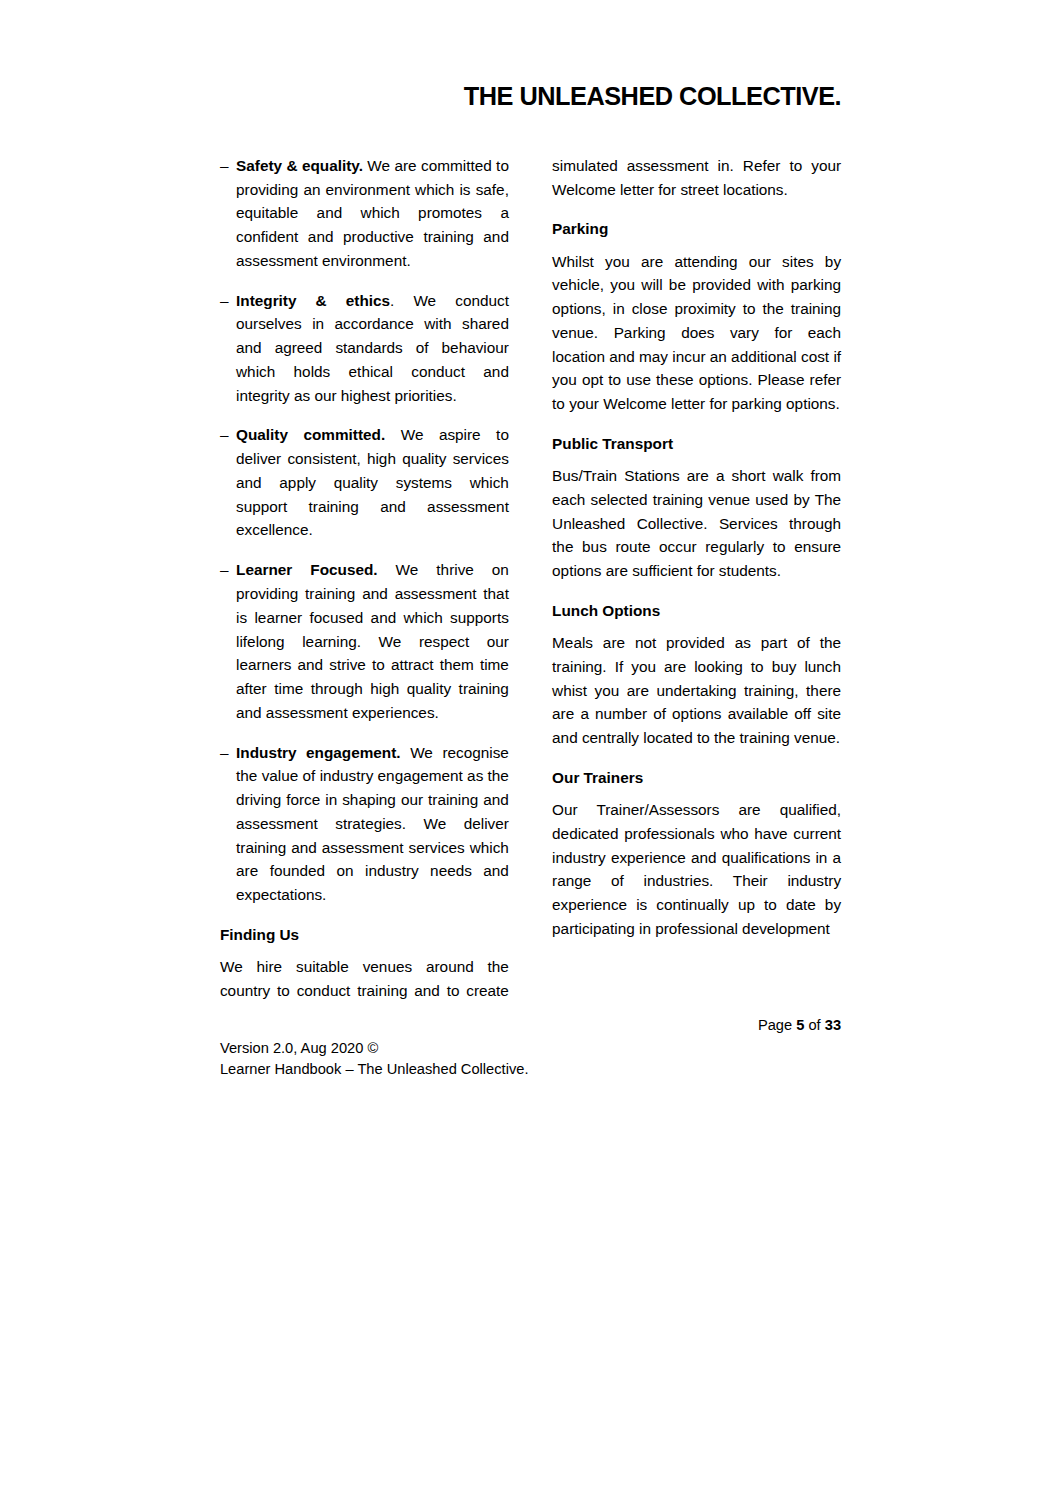THE UNLEASHED COLLECTIVE.
Safety & equality. We are committed to providing an environment which is safe, equitable and which promotes a confident and productive training and assessment environment.
Integrity & ethics. We conduct ourselves in accordance with shared and agreed standards of behaviour which holds ethical conduct and integrity as our highest priorities.
Quality committed. We aspire to deliver consistent, high quality services and apply quality systems which support training and assessment excellence.
Learner Focused. We thrive on providing training and assessment that is learner focused and which supports lifelong learning. We respect our learners and strive to attract them time after time through high quality training and assessment experiences.
Industry engagement. We recognise the value of industry engagement as the driving force in shaping our training and assessment strategies. We deliver training and assessment services which are founded on industry needs and expectations.
Finding Us
We hire suitable venues around the country to conduct training and to create simulated assessment in. Refer to your Welcome letter for street locations.
Parking
Whilst you are attending our sites by vehicle, you will be provided with parking options, in close proximity to the training venue. Parking does vary for each location and may incur an additional cost if you opt to use these options. Please refer to your Welcome letter for parking options.
Public Transport
Bus/Train Stations are a short walk from each selected training venue used by The Unleashed Collective. Services through the bus route occur regularly to ensure options are sufficient for students.
Lunch Options
Meals are not provided as part of the training. If you are looking to buy lunch whist you are undertaking training, there are a number of options available off site and centrally located to the training venue.
Our Trainers
Our Trainer/Assessors are qualified, dedicated professionals who have current industry experience and qualifications in a range of industries. Their industry experience is continually up to date by participating in professional development
Page 5 of 33
Version 2.0, Aug 2020 ©
Learner Handbook – The Unleashed Collective.